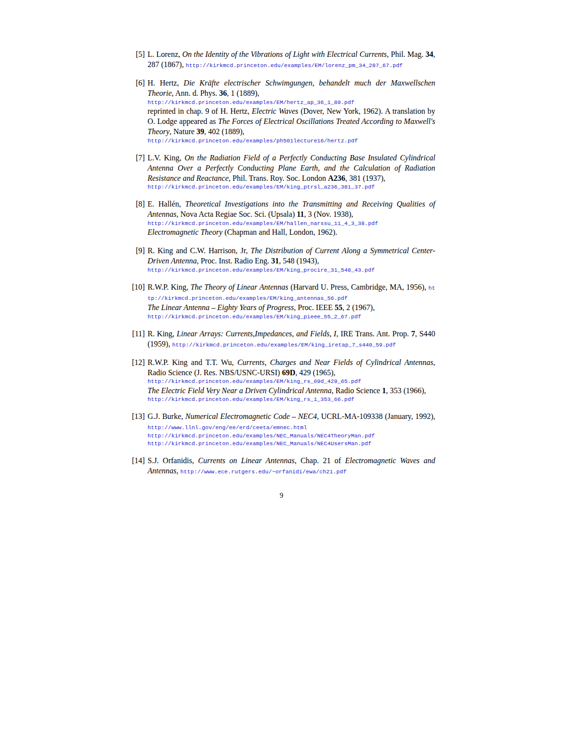[5] L. Lorenz, On the Identity of the Vibrations of Light with Electrical Currents, Phil. Mag. 34, 287 (1867), http://kirkmcd.princeton.edu/examples/EM/lorenz_pm_34_287_67.pdf
[6] H. Hertz, Die Kräfte electrischer Schwimgungen, behandelt much der Maxwellschen Theorie, Ann. d. Phys. 36, 1 (1889), http://kirkmcd.princeton.edu/examples/EM/hertz_ap_36_1_89.pdf reprinted in chap. 9 of H. Hertz, Electric Waves (Dover, New York, 1962). A translation by O. Lodge appeared as The Forces of Electrical Oscillations Treated According to Maxwell's Theory, Nature 39, 402 (1889), http://kirkmcd.princeton.edu/examples/ph501lecture16/hertz.pdf
[7] L.V. King, On the Radiation Field of a Perfectly Conducting Base Insulated Cylindrical Antenna Over a Perfectly Conducting Plane Earth, and the Calculation of Radiation Resistance and Reactance, Phil. Trans. Roy. Soc. London A236, 381 (1937), http://kirkmcd.princeton.edu/examples/EM/king_ptrsl_a236_381_37.pdf
[8] E. Hallén, Theoretical Investigations into the Transmitting and Receiving Qualities of Antennas, Nova Acta Regiae Soc. Sci. (Upsala) 11, 3 (Nov. 1938), http://kirkmcd.princeton.edu/examples/EM/hallen_narssu_11_4_3_38.pdf Electromagnetic Theory (Chapman and Hall, London, 1962).
[9] R. King and C.W. Harrison, Jr, The Distribution of Current Along a Symmetrical Center-Driven Antenna, Proc. Inst. Radio Eng. 31, 548 (1943), http://kirkmcd.princeton.edu/examples/EM/king_procire_31_548_43.pdf
[10] R.W.P. King, The Theory of Linear Antennas (Harvard U. Press, Cambridge, MA, 1956), http://kirkmcd.princeton.edu/examples/EM/king_antennas_56.pdf
The Linear Antenna – Eighty Years of Progress, Proc. IEEE 55, 2 (1967), http://kirkmcd.princeton.edu/examples/EM/king_pieee_55_2_67.pdf
[11] R. King, Linear Arrays: Currents,Impedances, and Fields, I, IRE Trans. Ant. Prop. 7, S440 (1959), http://kirkmcd.princeton.edu/examples/EM/king_iretap_7_s440_59.pdf
[12] R.W.P. King and T.T. Wu, Currents, Charges and Near Fields of Cylindrical Antennas, Radio Science (J. Res. NBS/USNC-URSI) 69D, 429 (1965), http://kirkmcd.princeton.edu/examples/EM/king_rs_69d_429_65.pdf The Electric Field Very Near a Driven Cylindrical Antenna, Radio Science 1, 353 (1966), http://kirkmcd.princeton.edu/examples/EM/king_rs_1_353_66.pdf
[13] G.J. Burke, Numerical Electromagnetic Code – NEC4, UCRL-MA-109338 (January, 1992), http://www.llnl.gov/eng/ee/erd/ceeta/emnec.html http://kirkmcd.princeton.edu/examples/NEC_Manuals/NEC4TheoryMan.pdf http://kirkmcd.princeton.edu/examples/NEC_Manuals/NEC4UsersMan.pdf
[14] S.J. Orfanidis, Currents on Linear Antennas, Chap. 21 of Electromagnetic Waves and Antennas, http://www.ece.rutgers.edu/~orfanidi/ewa/ch21.pdf
9